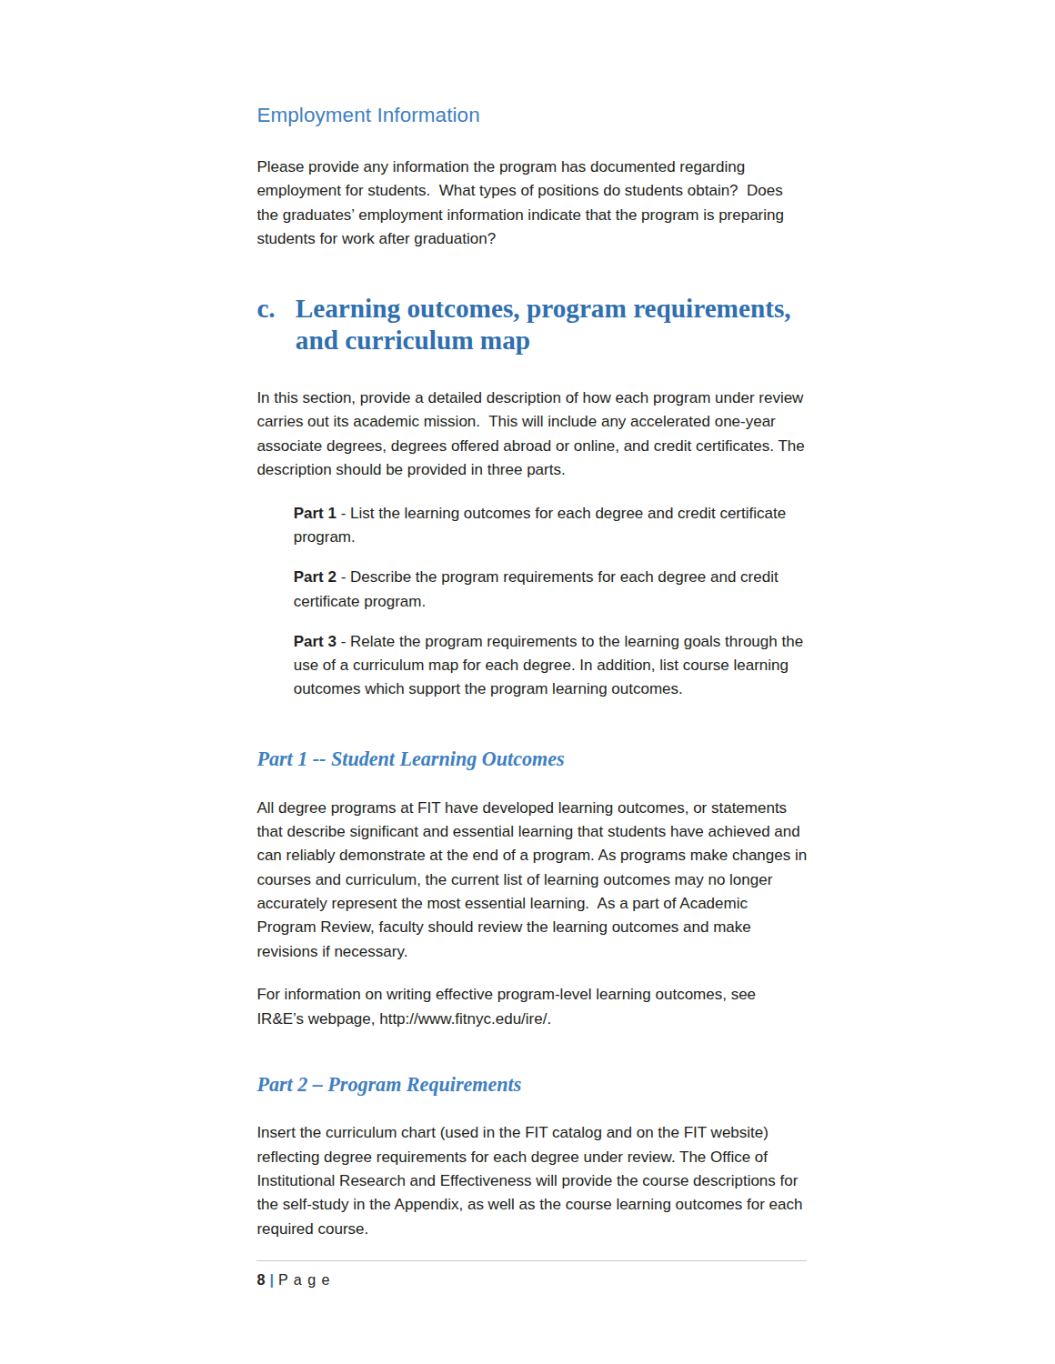Employment Information
Please provide any information the program has documented regarding employment for students. What types of positions do students obtain? Does the graduates’ employment information indicate that the program is preparing students for work after graduation?
c. Learning outcomes, program requirements, and curriculum map
In this section, provide a detailed description of how each program under review carries out its academic mission. This will include any accelerated one-year associate degrees, degrees offered abroad or online, and credit certificates. The description should be provided in three parts.
Part 1 - List the learning outcomes for each degree and credit certificate program.
Part 2 - Describe the program requirements for each degree and credit certificate program.
Part 3 - Relate the program requirements to the learning goals through the use of a curriculum map for each degree. In addition, list course learning outcomes which support the program learning outcomes.
Part 1 -- Student Learning Outcomes
All degree programs at FIT have developed learning outcomes, or statements that describe significant and essential learning that students have achieved and can reliably demonstrate at the end of a program. As programs make changes in courses and curriculum, the current list of learning outcomes may no longer accurately represent the most essential learning. As a part of Academic Program Review, faculty should review the learning outcomes and make revisions if necessary.
For information on writing effective program-level learning outcomes, see IR&E’s webpage, http://www.fitnyc.edu/ire/.
Part 2 – Program Requirements
Insert the curriculum chart (used in the FIT catalog and on the FIT website) reflecting degree requirements for each degree under review. The Office of Institutional Research and Effectiveness will provide the course descriptions for the self-study in the Appendix, as well as the course learning outcomes for each required course.
8|P a g e